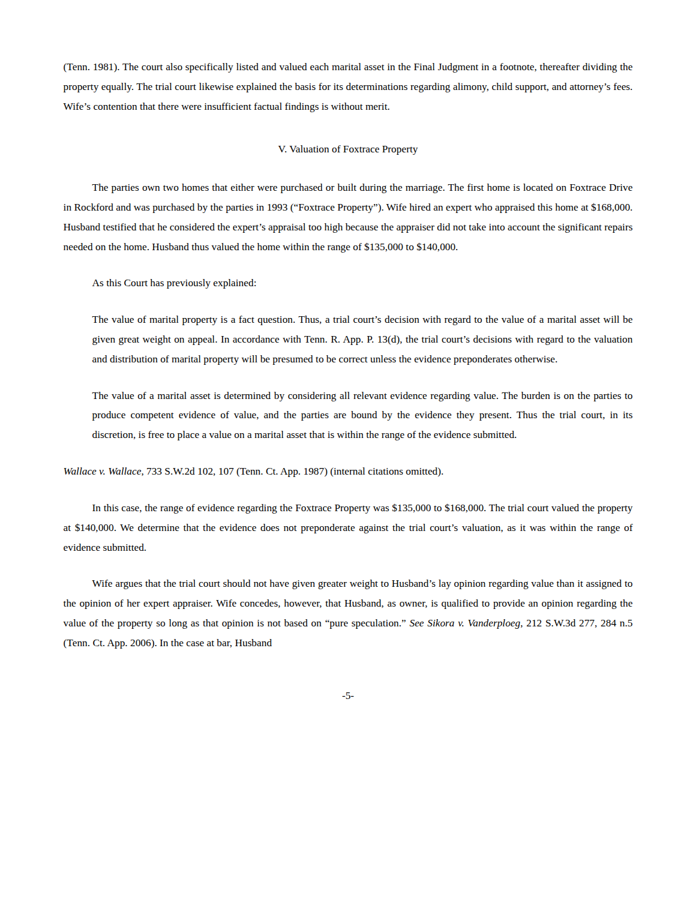(Tenn. 1981). The court also specifically listed and valued each marital asset in the Final Judgment in a footnote, thereafter dividing the property equally. The trial court likewise explained the basis for its determinations regarding alimony, child support, and attorney’s fees. Wife’s contention that there were insufficient factual findings is without merit.
V. Valuation of Foxtrace Property
The parties own two homes that either were purchased or built during the marriage. The first home is located on Foxtrace Drive in Rockford and was purchased by the parties in 1993 (“Foxtrace Property”). Wife hired an expert who appraised this home at $168,000. Husband testified that he considered the expert’s appraisal too high because the appraiser did not take into account the significant repairs needed on the home. Husband thus valued the home within the range of $135,000 to $140,000.
As this Court has previously explained:
The value of marital property is a fact question. Thus, a trial court’s decision with regard to the value of a marital asset will be given great weight on appeal. In accordance with Tenn. R. App. P. 13(d), the trial court’s decisions with regard to the valuation and distribution of marital property will be presumed to be correct unless the evidence preponderates otherwise.
The value of a marital asset is determined by considering all relevant evidence regarding value. The burden is on the parties to produce competent evidence of value, and the parties are bound by the evidence they present. Thus the trial court, in its discretion, is free to place a value on a marital asset that is within the range of the evidence submitted.
Wallace v. Wallace, 733 S.W.2d 102, 107 (Tenn. Ct. App. 1987) (internal citations omitted).
In this case, the range of evidence regarding the Foxtrace Property was $135,000 to $168,000. The trial court valued the property at $140,000. We determine that the evidence does not preponderate against the trial court’s valuation, as it was within the range of evidence submitted.
Wife argues that the trial court should not have given greater weight to Husband’s lay opinion regarding value than it assigned to the opinion of her expert appraiser. Wife concedes, however, that Husband, as owner, is qualified to provide an opinion regarding the value of the property so long as that opinion is not based on “pure speculation.” See Sikora v. Vanderploeg, 212 S.W.3d 277, 284 n.5 (Tenn. Ct. App. 2006). In the case at bar, Husband
-5-